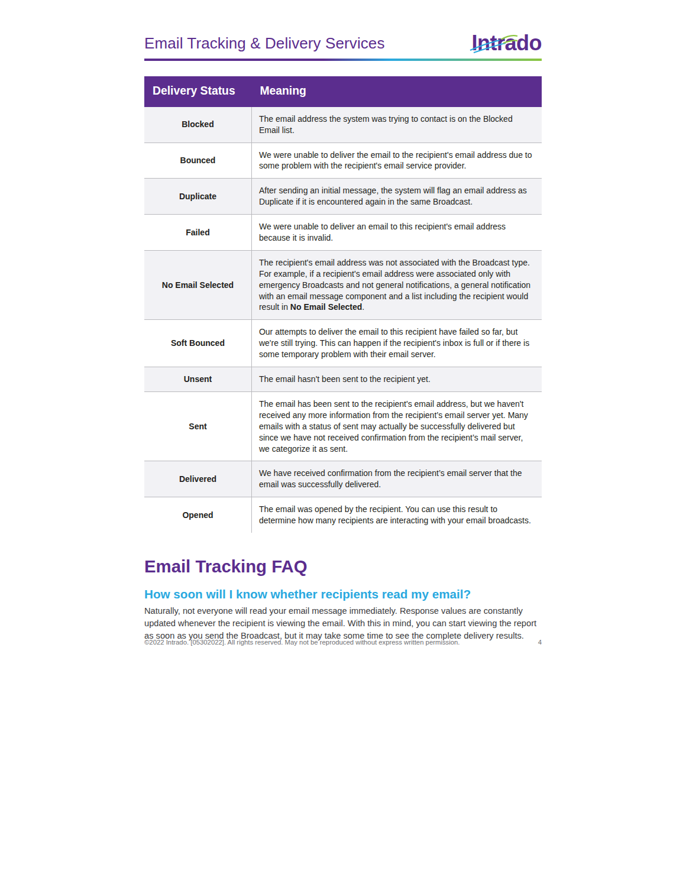Email Tracking & Delivery Services
Intrado
| Delivery Status | Meaning |
| --- | --- |
| Blocked | The email address the system was trying to contact is on the Blocked Email list. |
| Bounced | We were unable to deliver the email to the recipient's email address due to some problem with the recipient's email service provider. |
| Duplicate | After sending an initial message, the system will flag an email address as Duplicate if it is encountered again in the same Broadcast. |
| Failed | We were unable to deliver an email to this recipient's email address because it is invalid. |
| No Email Selected | The recipient's email address was not associated with the Broadcast type. For example, if a recipient's email address were associated only with emergency Broadcasts and not general notifications, a general notification with an email message component and a list including the recipient would result in No Email Selected . |
| Soft Bounced | Our attempts to deliver the email to this recipient have failed so far, but we're still trying. This can happen if the recipient's inbox is full or if there is some temporary problem with their email server. |
| Unsent | The email hasn't been sent to the recipient yet. |
| Sent | The email has been sent to the recipient's email address, but we haven't received any more information from the recipient’s email server yet. Many emails with a status of sent may actually be successfully delivered but since we have not received confirmation from the recipient’s mail server, we categorize it as sent. |
| Delivered | We have received confirmation from the recipient’s email server that the email was successfully delivered. |
| Opened | The email was opened by the recipient. You can use this result to determine how many recipients are interacting with your email broadcasts. |
Email Tracking FAQ
How soon will I know whether recipients read my email?
Naturally, not everyone will read your email message immediately. Response values are constantly updated whenever the recipient is viewing the email. With this in mind, you can start viewing the report as soon as you send the Broadcast, but it may take some time to see the complete delivery results.
©2022 Intrado. [05302022]. All rights reserved. May not be reproduced without express written permission. 4